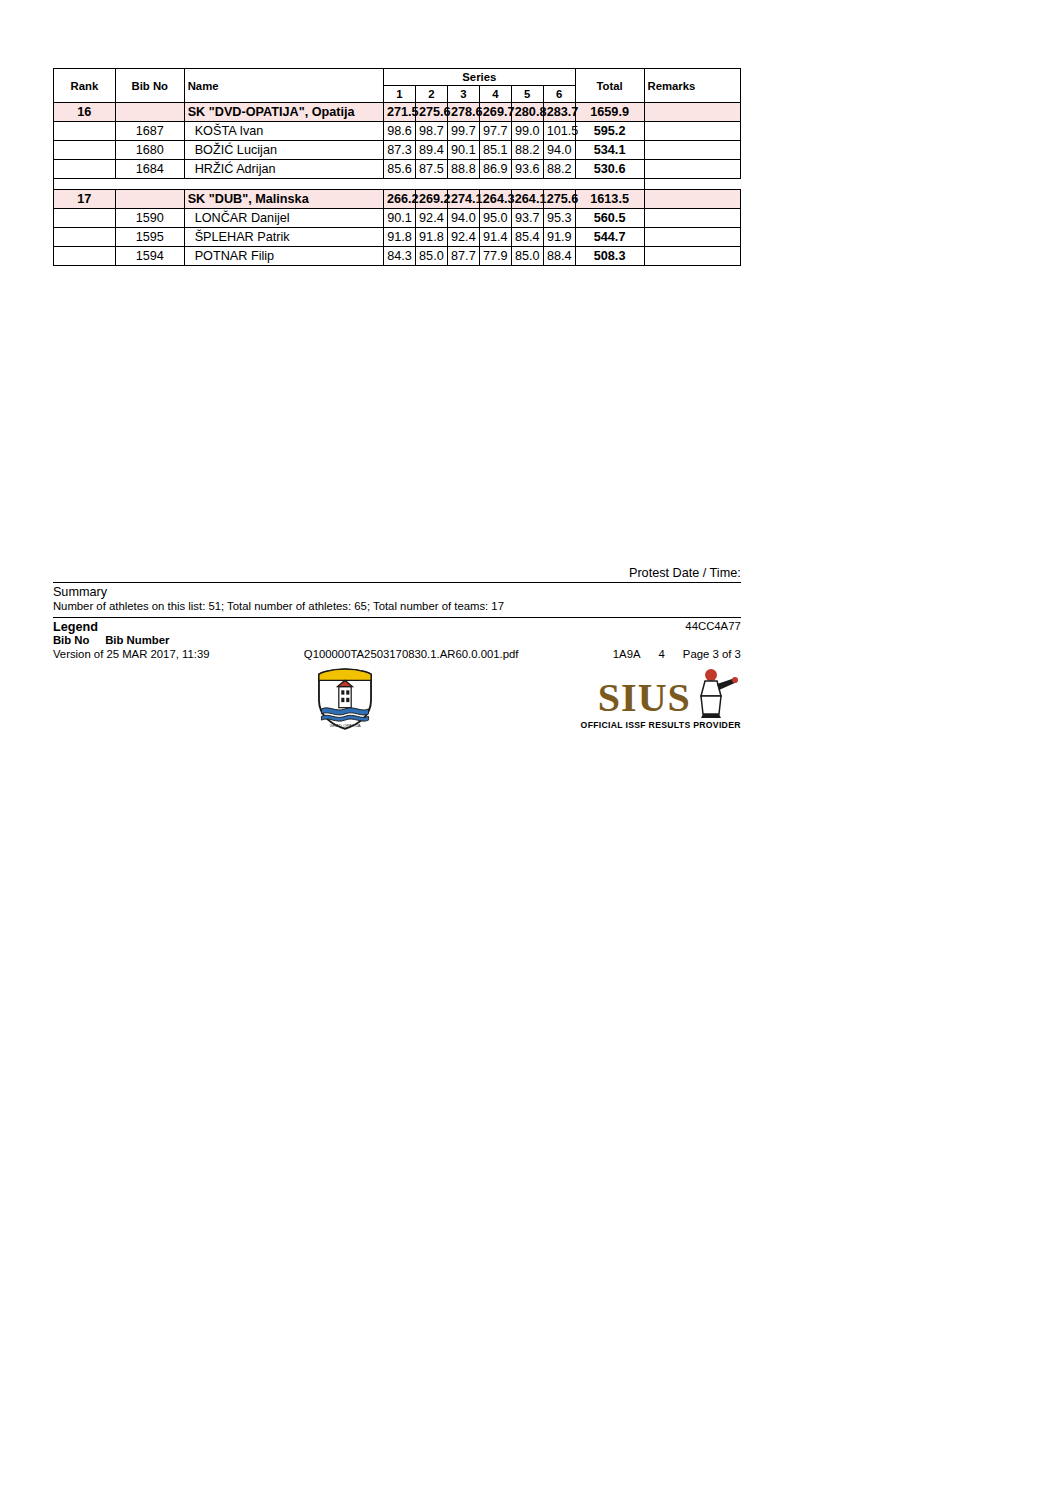| Rank | Bib No | Name | Series | Total | Remarks |
| --- | --- | --- | --- | --- | --- |
| 1 | 2 | 3 | 4 | 5 | 6 |
| 16 | | SK "DVD-OPATIJA", Opatija | 271.5 | 275.6 | 278.6 | 269.7 | 280.8 | 283.7 | 1659.9 | |
| | 1687 | KOŠTA Ivan | 98.6 | 98.7 | 99.7 | 97.7 | 99.0 | 101.5 | 595.2 | |
| | 1680 | BOŽIĆ Lucijan | 87.3 | 89.4 | 90.1 | 85.1 | 88.2 | 94.0 | 534.1 | |
| | 1684 | HRŽIĆ Adrijan | 85.6 | 87.5 | 88.8 | 86.9 | 93.6 | 88.2 | 530.6 | |
| 17 | | SK "DUB", Malinska | 266.2 | 269.2 | 274.1 | 264.3 | 264.1 | 275.6 | 1613.5 | |
| | 1590 | LONČAR Danijel | 90.1 | 92.4 | 94.0 | 95.0 | 93.7 | 95.3 | 560.5 | |
| | 1595 | ŠPLEHAR Patrik | 91.8 | 91.8 | 92.4 | 91.4 | 85.4 | 91.9 | 544.7 | |
| | 1594 | POTNAR Filip | 84.3 | 85.0 | 87.7 | 77.9 | 85.0 | 88.4 | 508.3 | |
Protest Date / Time:
Summary
Number of athletes on this list: 51; Total number of athletes: 65; Total number of teams: 17
44CC4A77
Legend
Bib No Bib Number
Version of 25 MAR 2017, 11:39
Q100000TA2503170830.1.AR60.0.001.pdf
1A9A 4 Page 3 of 3
GRAD OPATIJA
SIUS
OFFICIAL ISSF RESULTS PROVIDER